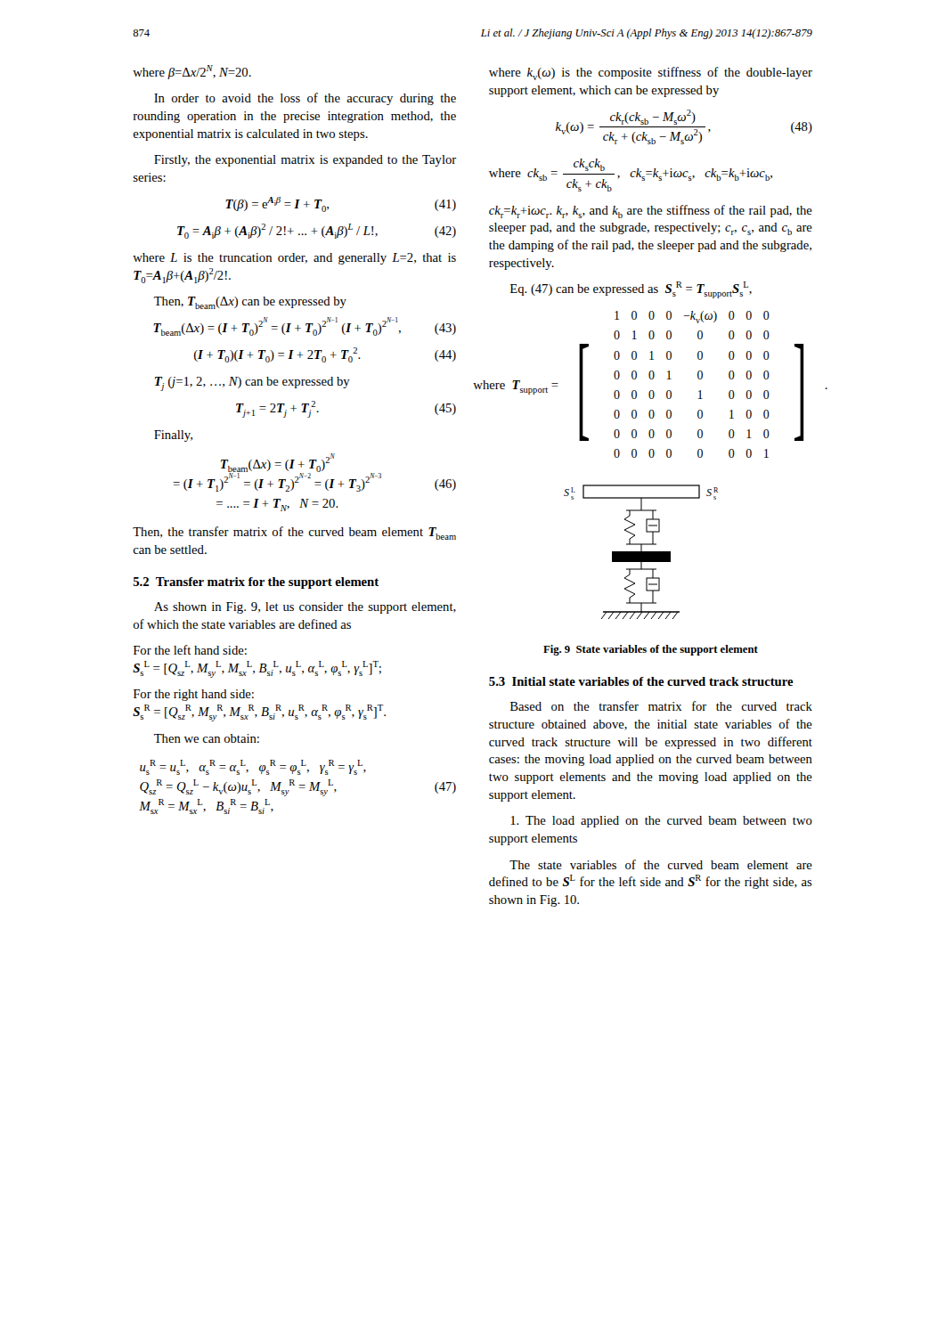874 Li et al. / J Zhejiang Univ-Sci A (Appl Phys & Eng) 2013 14(12):867-879
where β=Δx/2N, N=20.
In order to avoid the loss of the accuracy during the rounding operation in the precise integration method, the exponential matrix is calculated in two steps.
Firstly, the exponential matrix is expanded to the Taylor series:
T(β) = eAiβ = I + T0, (41)
T0 = Aiβ + (Aiβ)2 / 2!+ ... + (Aiβ)L / L!, (42)
where L is the truncation order, and generally L=2, that is T0=A1β+(A1β)2/2!.
Then, Tbeam(Δx) can be expressed by
Tbeam(Δx) = (I + T0)2N = (I + T0)2N−1 (I + T0)2N−1, (43)
(I + T0)(I + T0) = I + 2T0 + T02. (44)
Tj (j=1, 2, …, N) can be expressed by
Tj+1 = 2Tj + Tj2. (45)
Finally,
Tbeam(Δx) = (I + T0)2N
= (I + T1)2N−1 = (I + T2)2N−2 = (I + T3)2N−3
= .... = I + TN, N = 20.
(46)
Then, the transfer matrix of the curved beam element Tbeam can be settled.
5.2 Transfer matrix for the support element
As shown in Fig. 9, let us consider the support element, of which the state variables are defined as
For the left hand side:
SsL = [QszL, MsyL, MsxL, BsiL, usL, αsL, φsL, γsL]T;
For the right hand side:
SsR = [QszR, MsyR, MsxR, BsiR, usR, αsR, φsR, γsR]T.
Then we can obtain:
usR = usL, αsR = αsL, φsR = φsL, γsR = γsL,
QszR = QszL − kv(ω)usL, MsyR = MsyL,
MsxR = MsxL, BsiR = BsiL,
(47)
where kv(ω) is the composite stiffness of the double-layer support element, which can be expressed by
kv(ω) = ckr(cksb − Msω2) ckr + (cksb − Msω2) , (48)
where cksb = cksckb cks + ckb , cks=ks+iωcs, ckb=kb+iωcb,
ckr=kr+iωcr. kr, ks, and kb are the stiffness of the rail pad, the sleeper pad, and the subgrade, respectively; cr, cs, and cb are the damping of the rail pad, the sleeper pad and the subgrade, respectively.
Eq. (47) can be expressed as SsR = TsupportSsL,
where Tsupport = [
| 1 | 0 | 0 | 0 | − k v ( ω ) | 0 | 0 | 0 |
| 0 | 1 | 0 | 0 | 0 | 0 | 0 | 0 |
| 0 | 0 | 1 | 0 | 0 | 0 | 0 | 0 |
| 0 | 0 | 0 | 1 | 0 | 0 | 0 | 0 |
| 0 | 0 | 0 | 0 | 1 | 0 | 0 | 0 |
| 0 | 0 | 0 | 0 | 0 | 1 | 0 | 0 |
| 0 | 0 | 0 | 0 | 0 | 0 | 1 | 0 |
| 0 | 0 | 0 | 0 | 0 | 0 | 0 | 1 |
] .
S L s S R s
Fig. 9 State variables of the support element
5.3 Initial state variables of the curved track structure
Based on the transfer matrix for the curved track structure obtained above, the initial state variables of the curved track structure will be expressed in two different cases: the moving load applied on the curved beam between two support elements and the moving load applied on the support element.
1. The load applied on the curved beam between two support elements
The state variables of the curved beam element are defined to be SL for the left side and SR for the right side, as shown in Fig. 10.